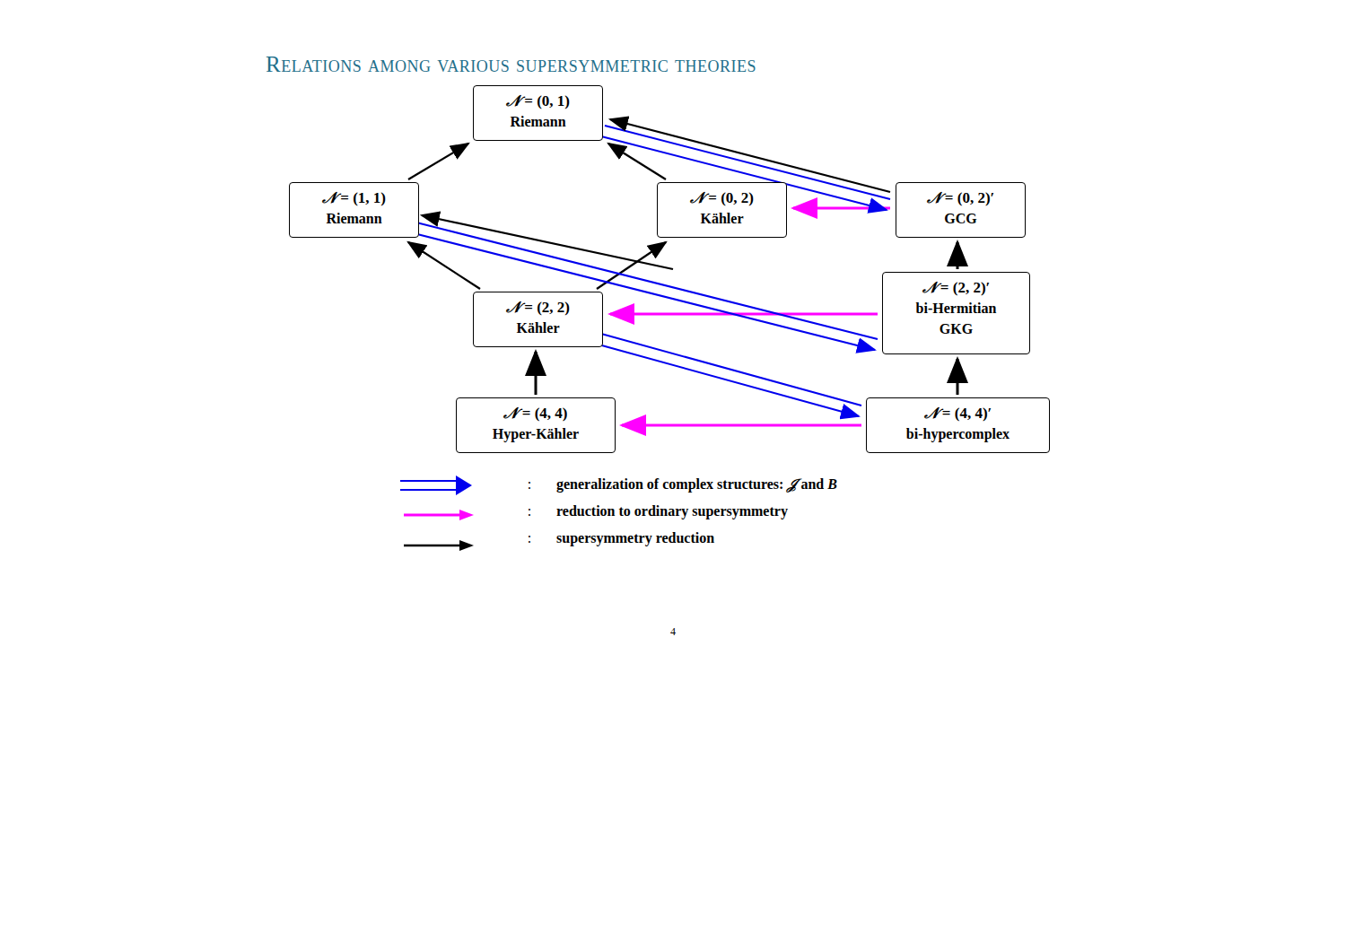Relations among various supersymmetric theories
𝒩 = (0, 1)
Riemann
𝒩 = (1, 1)
Riemann
𝒩 = (0, 2)
Kähler
𝒩 = (0, 2)′
GCG
𝒩 = (2, 2)
Kähler
𝒩 = (2, 2)′
bi-Hermitian
GKG
𝒩 = (4, 4)
Hyper-Kähler
𝒩 = (4, 4)′
bi-hypercomplex
| | : | generalization of complex structures: 𝒥 and B |
| | : | reduction to ordinary supersymmetry |
| | : | supersymmetry reduction |
4